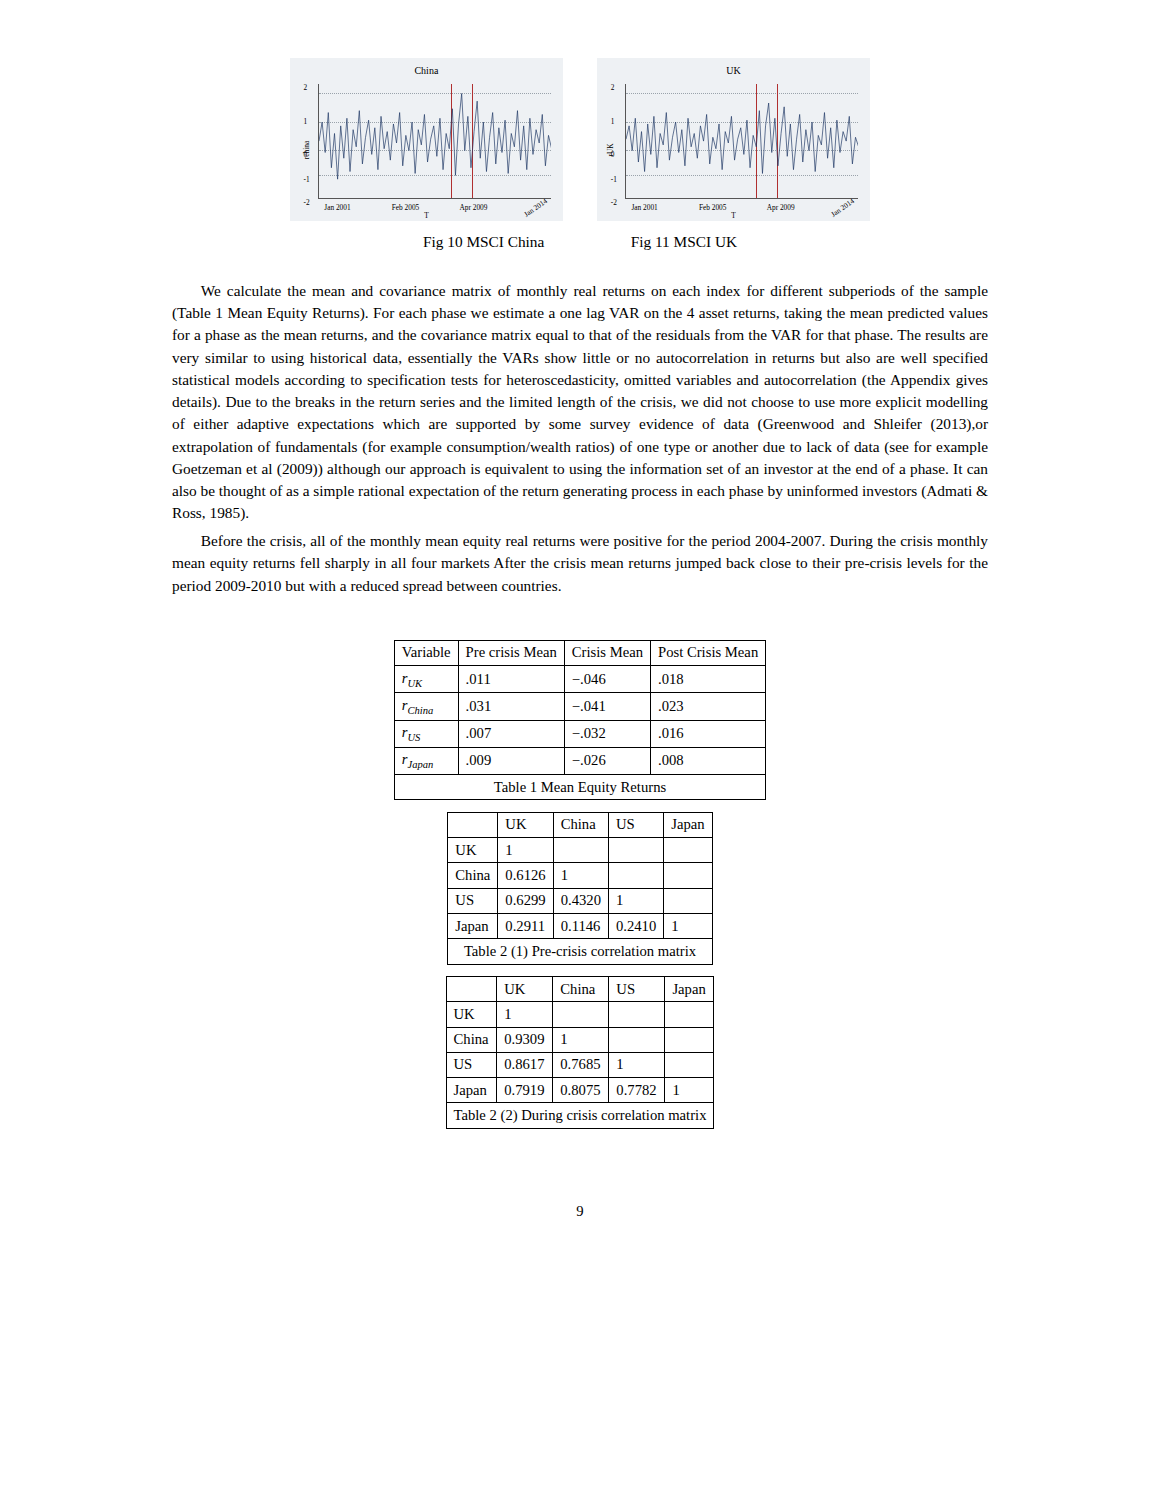China
rchina
2
1
0
-1
-2
Jan 2001
Feb 2005
Apr 2009
Jan 2014
T
UK
rUK
2
1
0
-1
-2
Jan 2001
Feb 2005
Apr 2009
Jan 2014
T
Fig 10 MSCI China
Fig 11 MSCI UK
We calculate the mean and covariance matrix of monthly real returns on each index for different subperiods of the sample (Table 1 Mean Equity Returns). For each phase we estimate a one lag VAR on the 4 asset returns, taking the mean predicted values for a phase as the mean returns, and the covariance matrix equal to that of the residuals from the VAR for that phase. The results are very similar to using historical data, essentially the VARs show little or no autocorrelation in returns but also are well specified statistical models according to specification tests for heteroscedasticity, omitted variables and autocorrelation (the Appendix gives details). Due to the breaks in the return series and the limited length of the crisis, we did not choose to use more explicit modelling of either adaptive expectations which are supported by some survey evidence of data (Greenwood and Shleifer (2013),or extrapolation of fundamentals (for example consumption/wealth ratios) of one type or another due to lack of data (see for example Goetzeman et al (2009)) although our approach is equivalent to using the information set of an investor at the end of a phase. It can also be thought of as a simple rational expectation of the return generating process in each phase by uninformed investors (Admati & Ross, 1985).
Before the crisis, all of the monthly mean equity real returns were positive for the period 2004-2007. During the crisis monthly mean equity returns fell sharply in all four markets After the crisis mean returns jumped back close to their pre-crisis levels for the period 2009-2010 but with a reduced spread between countries.
| Variable | Pre crisis Mean | Crisis Mean | Post Crisis Mean |
| r UK | .011 | −.046 | .018 |
| r China | .031 | −.041 | .023 |
| r US | .007 | −.032 | .016 |
| r Japan | .009 | −.026 | .008 |
| Table 1 Mean Equity Returns |
| | UK | China | US | Japan |
| UK | 1 | | | |
| China | 0.6126 | 1 | | |
| US | 0.6299 | 0.4320 | 1 | |
| Japan | 0.2911 | 0.1146 | 0.2410 | 1 |
| Table 2 (1) Pre-crisis correlation matrix |
| | UK | China | US | Japan |
| UK | 1 | | | |
| China | 0.9309 | 1 | | |
| US | 0.8617 | 0.7685 | 1 | |
| Japan | 0.7919 | 0.8075 | 0.7782 | 1 |
| Table 2 (2) During crisis correlation matrix |
9